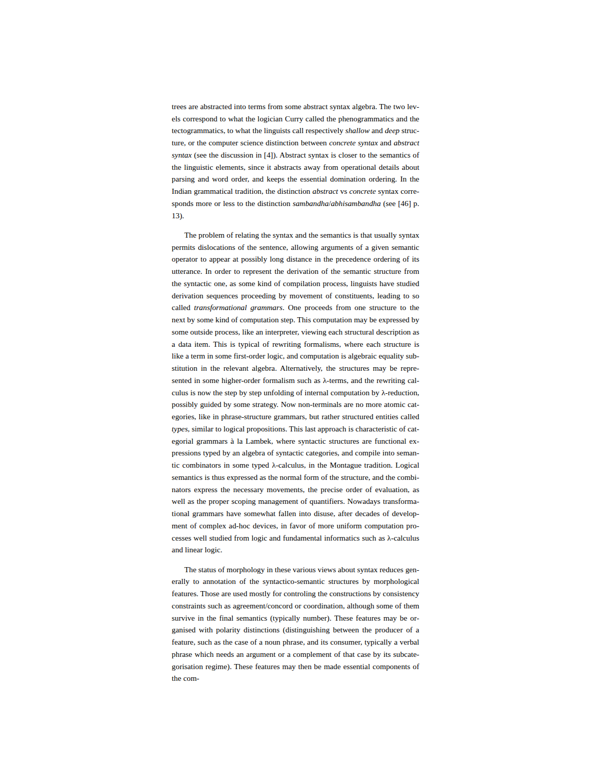trees are abstracted into terms from some abstract syntax algebra. The two levels correspond to what the logician Curry called the phenogrammatics and the tectogrammatics, to what the linguists call respectively shallow and deep structure, or the computer science distinction between concrete syntax and abstract syntax (see the discussion in [4]). Abstract syntax is closer to the semantics of the linguistic elements, since it abstracts away from operational details about parsing and word order, and keeps the essential domination ordering. In the Indian grammatical tradition, the distinction abstract vs concrete syntax corresponds more or less to the distinction sambandha/abhisambandha (see [46] p. 13).
The problem of relating the syntax and the semantics is that usually syntax permits dislocations of the sentence, allowing arguments of a given semantic operator to appear at possibly long distance in the precedence ordering of its utterance. In order to represent the derivation of the semantic structure from the syntactic one, as some kind of compilation process, linguists have studied derivation sequences proceeding by movement of constituents, leading to so called transformational grammars. One proceeds from one structure to the next by some kind of computation step. This computation may be expressed by some outside process, like an interpreter, viewing each structural description as a data item. This is typical of rewriting formalisms, where each structure is like a term in some first-order logic, and computation is algebraic equality substitution in the relevant algebra. Alternatively, the structures may be represented in some higher-order formalism such as λ-terms, and the rewriting calculus is now the step by step unfolding of internal computation by λ-reduction, possibly guided by some strategy. Now non-terminals are no more atomic categories, like in phrase-structure grammars, but rather structured entities called types, similar to logical propositions. This last approach is characteristic of categorial grammars à la Lambek, where syntactic structures are functional expressions typed by an algebra of syntactic categories, and compile into semantic combinators in some typed λ-calculus, in the Montague tradition. Logical semantics is thus expressed as the normal form of the structure, and the combinators express the necessary movements, the precise order of evaluation, as well as the proper scoping management of quantifiers. Nowadays transformational grammars have somewhat fallen into disuse, after decades of development of complex ad-hoc devices, in favor of more uniform computation processes well studied from logic and fundamental informatics such as λ-calculus and linear logic.
The status of morphology in these various views about syntax reduces generally to annotation of the syntactico-semantic structures by morphological features. Those are used mostly for controling the constructions by consistency constraints such as agreement/concord or coordination, although some of them survive in the final semantics (typically number). These features may be organised with polarity distinctions (distinguishing between the producer of a feature, such as the case of a noun phrase, and its consumer, typically a verbal phrase which needs an argument or a complement of that case by its subcategorisation regime). These features may then be made essential components of the com-